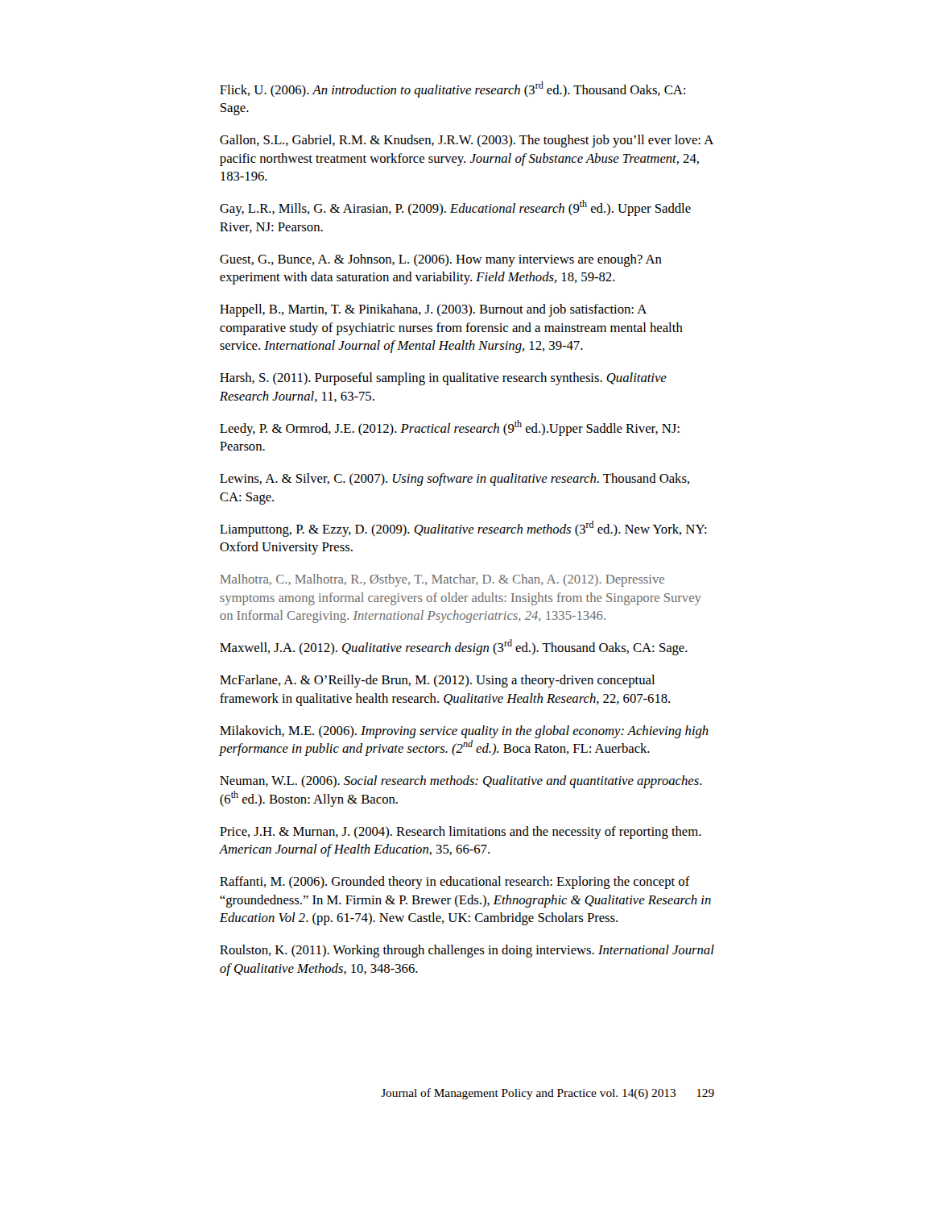Flick, U. (2006). An introduction to qualitative research (3rd ed.). Thousand Oaks, CA: Sage.
Gallon, S.L., Gabriel, R.M. & Knudsen, J.R.W. (2003). The toughest job you’ll ever love: A pacific northwest treatment workforce survey. Journal of Substance Abuse Treatment, 24, 183-196.
Gay, L.R., Mills, G. & Airasian, P. (2009). Educational research (9th ed.). Upper Saddle River, NJ: Pearson.
Guest, G., Bunce, A. & Johnson, L. (2006). How many interviews are enough? An experiment with data saturation and variability. Field Methods, 18, 59-82.
Happell, B., Martin, T. & Pinikahana, J. (2003). Burnout and job satisfaction: A comparative study of psychiatric nurses from forensic and a mainstream mental health service. International Journal of Mental Health Nursing, 12, 39-47.
Harsh, S. (2011). Purposeful sampling in qualitative research synthesis. Qualitative Research Journal, 11, 63-75.
Leedy, P. & Ormrod, J.E. (2012). Practical research (9th ed.).Upper Saddle River, NJ: Pearson.
Lewins, A. & Silver, C. (2007). Using software in qualitative research. Thousand Oaks, CA: Sage.
Liamputtong, P. & Ezzy, D. (2009). Qualitative research methods (3rd ed.). New York, NY: Oxford University Press.
Malhotra, C., Malhotra, R., Østbye, T., Matchar, D. & Chan, A. (2012). Depressive symptoms among informal caregivers of older adults: Insights from the Singapore Survey on Informal Caregiving. International Psychogeriatrics, 24, 1335-1346.
Maxwell, J.A. (2012). Qualitative research design (3rd ed.). Thousand Oaks, CA: Sage.
McFarlane, A. & O’Reilly-de Brun, M. (2012). Using a theory-driven conceptual framework in qualitative health research. Qualitative Health Research, 22, 607-618.
Milakovich, M.E. (2006). Improving service quality in the global economy: Achieving high performance in public and private sectors. (2nd ed.). Boca Raton, FL: Auerback.
Neuman, W.L. (2006). Social research methods: Qualitative and quantitative approaches. (6th ed.). Boston: Allyn & Bacon.
Price, J.H. & Murnan, J. (2004). Research limitations and the necessity of reporting them. American Journal of Health Education, 35, 66-67.
Raffanti, M. (2006). Grounded theory in educational research: Exploring the concept of “groundedness.” In M. Firmin & P. Brewer (Eds.), Ethnographic & Qualitative Research in Education Vol 2. (pp. 61-74). New Castle, UK: Cambridge Scholars Press.
Roulston, K. (2011). Working through challenges in doing interviews. International Journal of Qualitative Methods, 10, 348-366.
Journal of Management Policy and Practice vol. 14(6) 2013129